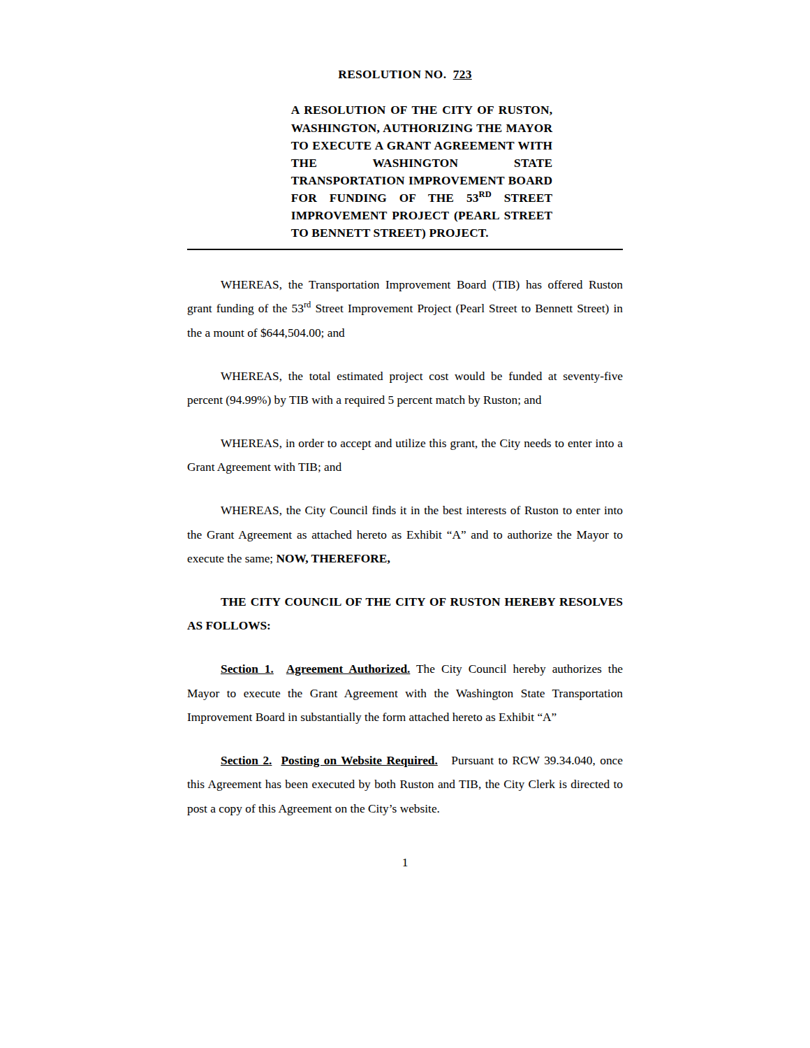RESOLUTION NO. 723
A RESOLUTION OF THE CITY OF RUSTON, WASHINGTON, AUTHORIZING THE MAYOR TO EXECUTE A GRANT AGREEMENT WITH THE WASHINGTON STATE TRANSPORTATION IMPROVEMENT BOARD FOR FUNDING OF THE 53RD STREET IMPROVEMENT PROJECT (PEARL STREET TO BENNETT STREET) PROJECT.
WHEREAS, the Transportation Improvement Board (TIB) has offered Ruston grant funding of the 53rd Street Improvement Project (Pearl Street to Bennett Street) in the a mount of $644,504.00; and
WHEREAS, the total estimated project cost would be funded at seventy-five percent (94.99%) by TIB with a required 5 percent match by Ruston; and
WHEREAS, in order to accept and utilize this grant, the City needs to enter into a Grant Agreement with TIB; and
WHEREAS, the City Council finds it in the best interests of Ruston to enter into the Grant Agreement as attached hereto as Exhibit “A” and to authorize the Mayor to execute the same; NOW, THEREFORE,
THE CITY COUNCIL OF THE CITY OF RUSTON HEREBY RESOLVES AS FOLLOWS:
Section 1. Agreement Authorized. The City Council hereby authorizes the Mayor to execute the Grant Agreement with the Washington State Transportation Improvement Board in substantially the form attached hereto as Exhibit “A”
Section 2. Posting on Website Required. Pursuant to RCW 39.34.040, once this Agreement has been executed by both Ruston and TIB, the City Clerk is directed to post a copy of this Agreement on the City’s website.
1